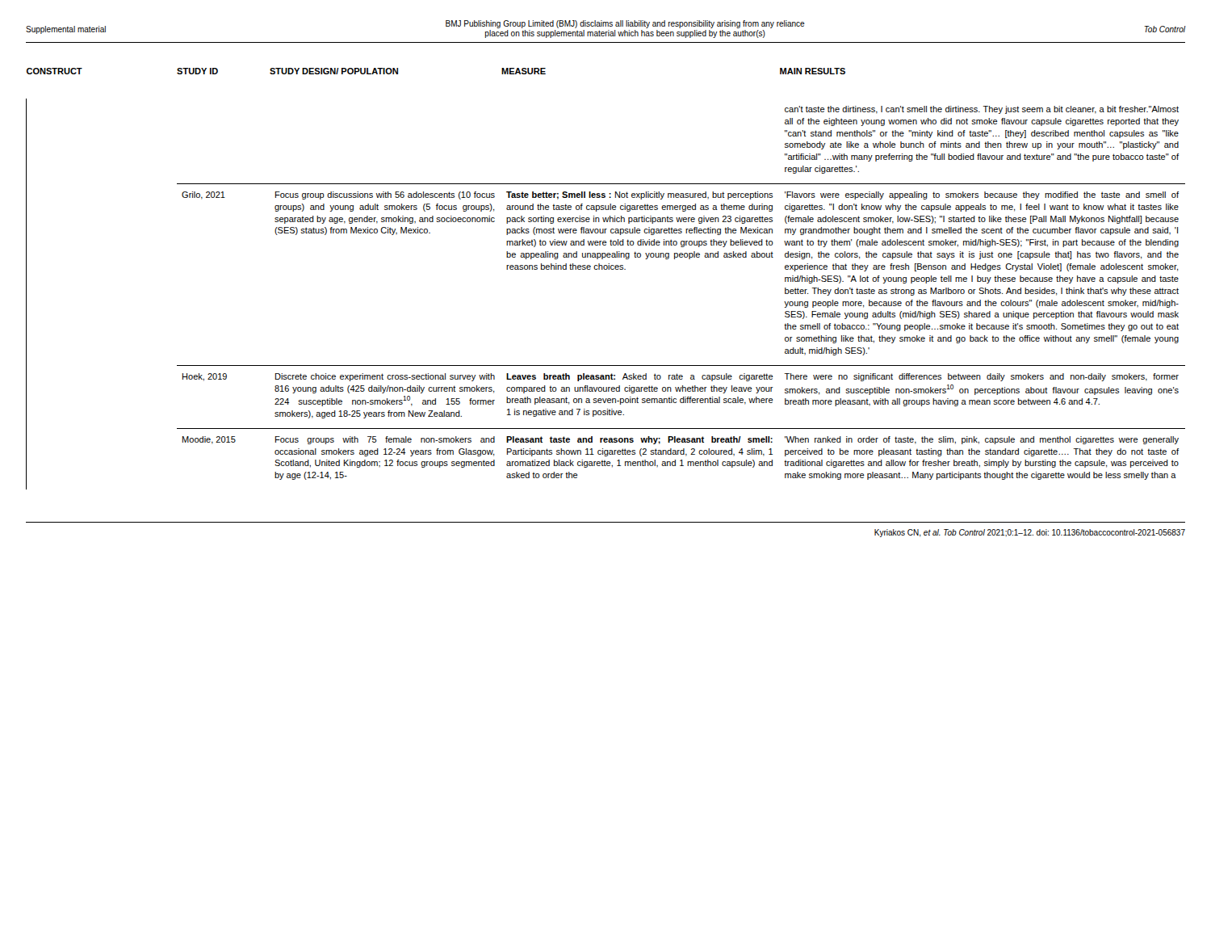Supplemental material
BMJ Publishing Group Limited (BMJ) disclaims all liability and responsibility arising from any reliance
placed on this supplemental material which has been supplied by the author(s)
Tob Control
| CONSTRUCT | STUDY ID | STUDY DESIGN/ POPULATION | MEASURE | MAIN RESULTS |
| --- | --- | --- | --- | --- |
| | | | | can't taste the dirtiness, I can't smell the dirtiness. They just seem a bit cleaner, a bit fresher."Almost all of the eighteen young women who did not smoke flavour capsule cigarettes reported that they "can't stand menthols" or the "minty kind of taste"… [they] described menthol capsules as "like somebody ate like a whole bunch of mints and then threw up in your mouth"… "plasticky" and "artificial" …with many preferring the "full bodied flavour and texture" and "the pure tobacco taste" of regular cigarettes.'. |
| Grilo, 2021 | Focus group discussions with 56 adolescents (10 focus groups) and young adult smokers (5 focus groups), separated by age, gender, smoking, and socioeconomic (SES) status) from Mexico City, Mexico. | Taste better; Smell less : Not explicitly measured, but perceptions around the taste of capsule cigarettes emerged as a theme during pack sorting exercise in which participants were given 23 cigarettes packs (most were flavour capsule cigarettes reflecting the Mexican market) to view and were told to divide into groups they believed to be appealing and unappealing to young people and asked about reasons behind these choices. | 'Flavors were especially appealing to smokers because they modified the taste and smell of cigarettes. "I don't know why the capsule appeals to me, I feel I want to know what it tastes like (female adolescent smoker, low-SES); "I started to like these [Pall Mall Mykonos Nightfall] because my grandmother bought them and I smelled the scent of the cucumber flavor capsule and said, 'I want to try them' (male adolescent smoker, mid/high-SES); "First, in part because of the blending design, the colors, the capsule that says it is just one [capsule that] has two flavors, and the experience that they are fresh [Benson and Hedges Crystal Violet] (female adolescent smoker, mid/high-SES). "A lot of young people tell me I buy these because they have a capsule and taste better. They don't taste as strong as Marlboro or Shots. And besides, I think that's why these attract young people more, because of the flavours and the colours" (male adolescent smoker, mid/high-SES). Female young adults (mid/high SES) shared a unique perception that flavours would mask the smell of tobacco.: "Young people…smoke it because it's smooth. Sometimes they go out to eat or something like that, they smoke it and go back to the office without any smell" (female young adult, mid/high SES).' |
| Hoek, 2019 | Discrete choice experiment cross-sectional survey with 816 young adults (425 daily/non-daily current smokers, 224 susceptible non-smokers 10 , and 155 former smokers), aged 18-25 years from New Zealand. | Leaves breath pleasant: Asked to rate a capsule cigarette compared to an unflavoured cigarette on whether they leave your breath pleasant, on a seven-point semantic differential scale, where 1 is negative and 7 is positive. | There were no significant differences between daily smokers and non-daily smokers, former smokers, and susceptible non-smokers 10 on perceptions about flavour capsules leaving one's breath more pleasant, with all groups having a mean score between 4.6 and 4.7. |
| Moodie, 2015 | Focus groups with 75 female non-smokers and occasional smokers aged 12-24 years from Glasgow, Scotland, United Kingdom; 12 focus groups segmented by age (12-14, 15- | Pleasant taste and reasons why; Pleasant breath/ smell: Participants shown 11 cigarettes (2 standard, 2 coloured, 4 slim, 1 aromatized black cigarette, 1 menthol, and 1 menthol capsule) and asked to order the | 'When ranked in order of taste, the slim, pink, capsule and menthol cigarettes were generally perceived to be more pleasant tasting than the standard cigarette…. That they do not taste of traditional cigarettes and allow for fresher breath, simply by bursting the capsule, was perceived to make smoking more pleasant… Many participants thought the cigarette would be less smelly than a |
Kyriakos CN, et al. Tob Control 2021;0:1–12. doi: 10.1136/tobaccocontrol-2021-056837